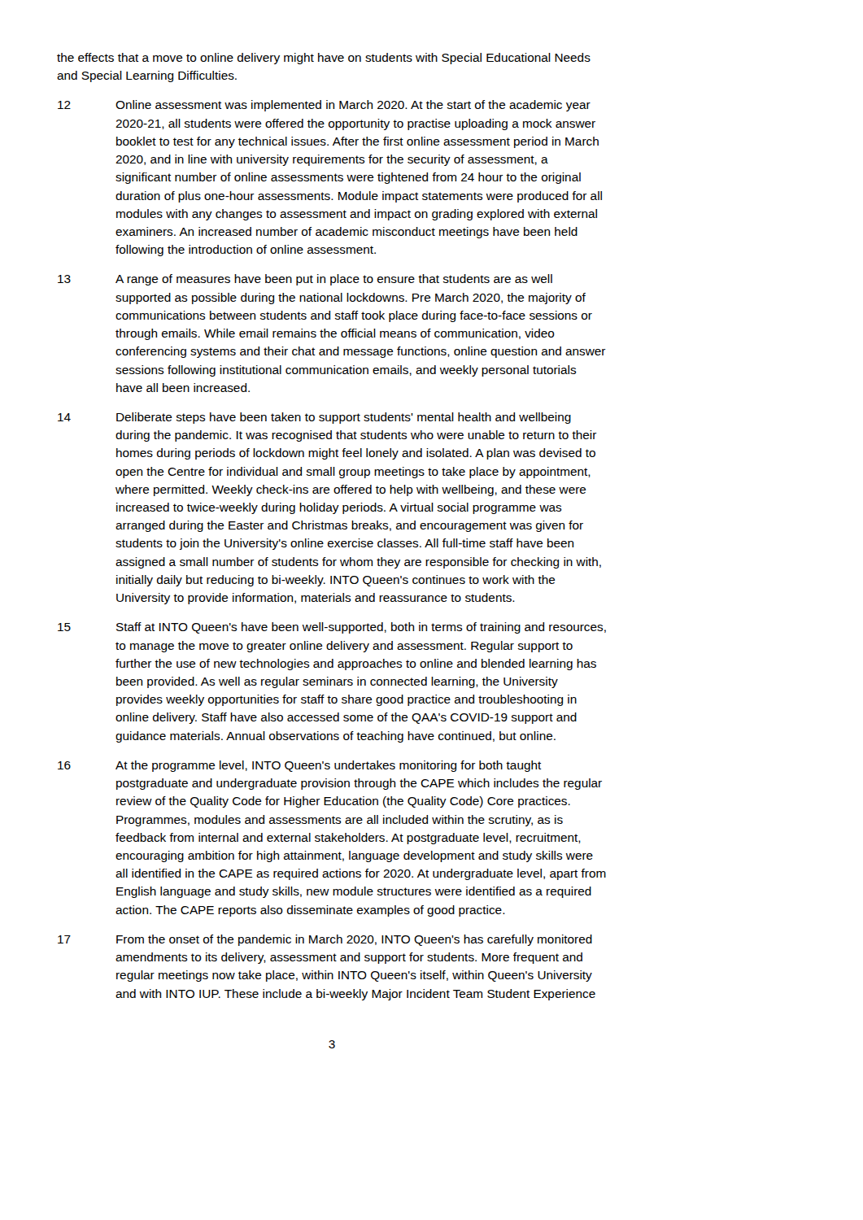the effects that a move to online delivery might have on students with Special Educational Needs and Special Learning Difficulties.
12 Online assessment was implemented in March 2020. At the start of the academic year 2020-21, all students were offered the opportunity to practise uploading a mock answer booklet to test for any technical issues. After the first online assessment period in March 2020, and in line with university requirements for the security of assessment, a significant number of online assessments were tightened from 24 hour to the original duration of plus one-hour assessments. Module impact statements were produced for all modules with any changes to assessment and impact on grading explored with external examiners. An increased number of academic misconduct meetings have been held following the introduction of online assessment.
13 A range of measures have been put in place to ensure that students are as well supported as possible during the national lockdowns. Pre March 2020, the majority of communications between students and staff took place during face-to-face sessions or through emails. While email remains the official means of communication, video conferencing systems and their chat and message functions, online question and answer sessions following institutional communication emails, and weekly personal tutorials have all been increased.
14 Deliberate steps have been taken to support students' mental health and wellbeing during the pandemic. It was recognised that students who were unable to return to their homes during periods of lockdown might feel lonely and isolated. A plan was devised to open the Centre for individual and small group meetings to take place by appointment, where permitted. Weekly check-ins are offered to help with wellbeing, and these were increased to twice-weekly during holiday periods. A virtual social programme was arranged during the Easter and Christmas breaks, and encouragement was given for students to join the University's online exercise classes. All full-time staff have been assigned a small number of students for whom they are responsible for checking in with, initially daily but reducing to bi-weekly. INTO Queen's continues to work with the University to provide information, materials and reassurance to students.
15 Staff at INTO Queen's have been well-supported, both in terms of training and resources, to manage the move to greater online delivery and assessment. Regular support to further the use of new technologies and approaches to online and blended learning has been provided. As well as regular seminars in connected learning, the University provides weekly opportunities for staff to share good practice and troubleshooting in online delivery. Staff have also accessed some of the QAA's COVID-19 support and guidance materials. Annual observations of teaching have continued, but online.
16 At the programme level, INTO Queen's undertakes monitoring for both taught postgraduate and undergraduate provision through the CAPE which includes the regular review of the Quality Code for Higher Education (the Quality Code) Core practices. Programmes, modules and assessments are all included within the scrutiny, as is feedback from internal and external stakeholders. At postgraduate level, recruitment, encouraging ambition for high attainment, language development and study skills were all identified in the CAPE as required actions for 2020. At undergraduate level, apart from English language and study skills, new module structures were identified as a required action. The CAPE reports also disseminate examples of good practice.
17 From the onset of the pandemic in March 2020, INTO Queen's has carefully monitored amendments to its delivery, assessment and support for students. More frequent and regular meetings now take place, within INTO Queen's itself, within Queen's University and with INTO IUP. These include a bi-weekly Major Incident Team Student Experience
3